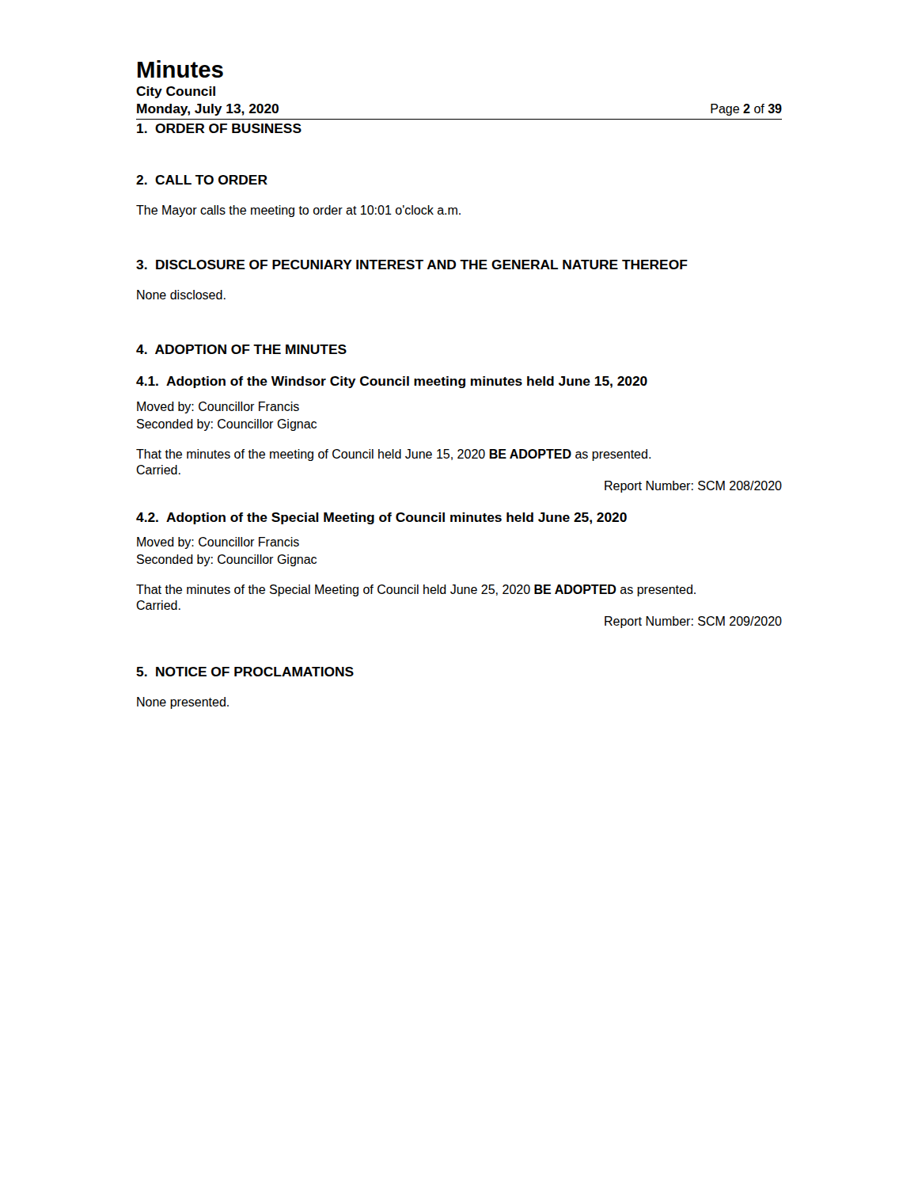Minutes
City Council
Monday, July 13, 2020 Page 2 of 39
1. ORDER OF BUSINESS
2. CALL TO ORDER
The Mayor calls the meeting to order at 10:01 o'clock a.m.
3. DISCLOSURE OF PECUNIARY INTEREST AND THE GENERAL NATURE THEREOF
None disclosed.
4. ADOPTION OF THE MINUTES
4.1. Adoption of the Windsor City Council meeting minutes held June 15, 2020
Moved by: Councillor Francis
Seconded by: Councillor Gignac
That the minutes of the meeting of Council held June 15, 2020 BE ADOPTED as presented.
Carried.
Report Number: SCM 208/2020
4.2. Adoption of the Special Meeting of Council minutes held June 25, 2020
Moved by: Councillor Francis
Seconded by: Councillor Gignac
That the minutes of the Special Meeting of Council held June 25, 2020 BE ADOPTED as presented.
Carried.
Report Number: SCM 209/2020
5. NOTICE OF PROCLAMATIONS
None presented.